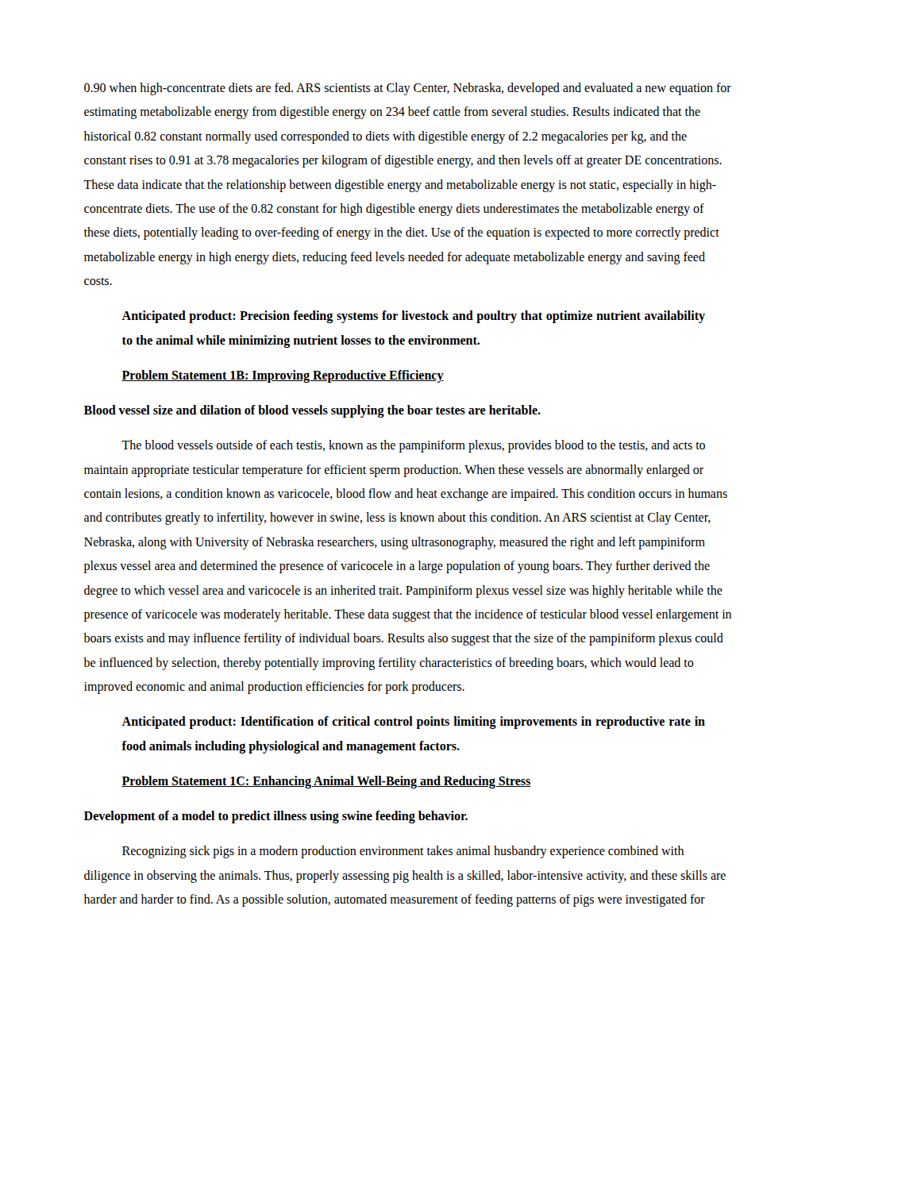0.90 when high-concentrate diets are fed. ARS scientists at Clay Center, Nebraska, developed and evaluated a new equation for estimating metabolizable energy from digestible energy on 234 beef cattle from several studies. Results indicated that the historical 0.82 constant normally used corresponded to diets with digestible energy of 2.2 megacalories per kg, and the constant rises to 0.91 at 3.78 megacalories per kilogram of digestible energy, and then levels off at greater DE concentrations. These data indicate that the relationship between digestible energy and metabolizable energy is not static, especially in high-concentrate diets. The use of the 0.82 constant for high digestible energy diets underestimates the metabolizable energy of these diets, potentially leading to over-feeding of energy in the diet. Use of the equation is expected to more correctly predict metabolizable energy in high energy diets, reducing feed levels needed for adequate metabolizable energy and saving feed costs.
Anticipated product: Precision feeding systems for livestock and poultry that optimize nutrient availability to the animal while minimizing nutrient losses to the environment.
Problem Statement 1B: Improving Reproductive Efficiency
Blood vessel size and dilation of blood vessels supplying the boar testes are heritable.
The blood vessels outside of each testis, known as the pampiniform plexus, provides blood to the testis, and acts to maintain appropriate testicular temperature for efficient sperm production. When these vessels are abnormally enlarged or contain lesions, a condition known as varicocele, blood flow and heat exchange are impaired. This condition occurs in humans and contributes greatly to infertility, however in swine, less is known about this condition. An ARS scientist at Clay Center, Nebraska, along with University of Nebraska researchers, using ultrasonography, measured the right and left pampiniform plexus vessel area and determined the presence of varicocele in a large population of young boars. They further derived the degree to which vessel area and varicocele is an inherited trait. Pampiniform plexus vessel size was highly heritable while the presence of varicocele was moderately heritable. These data suggest that the incidence of testicular blood vessel enlargement in boars exists and may influence fertility of individual boars. Results also suggest that the size of the pampiniform plexus could be influenced by selection, thereby potentially improving fertility characteristics of breeding boars, which would lead to improved economic and animal production efficiencies for pork producers.
Anticipated product: Identification of critical control points limiting improvements in reproductive rate in food animals including physiological and management factors.
Problem Statement 1C: Enhancing Animal Well-Being and Reducing Stress
Development of a model to predict illness using swine feeding behavior.
Recognizing sick pigs in a modern production environment takes animal husbandry experience combined with diligence in observing the animals. Thus, properly assessing pig health is a skilled, labor-intensive activity, and these skills are harder and harder to find. As a possible solution, automated measurement of feeding patterns of pigs were investigated for